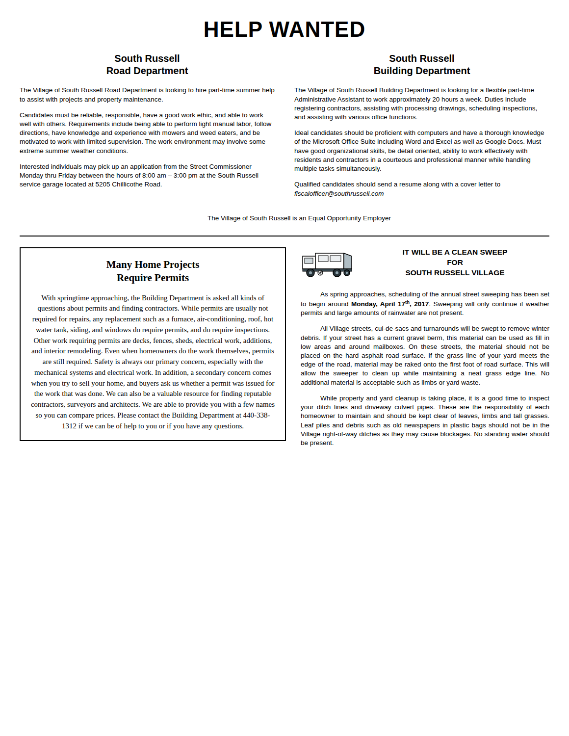HELP WANTED
South Russell
Road Department
The Village of South Russell Road Department is looking to hire part-time summer help to assist with projects and property maintenance.
Candidates must be reliable, responsible, have a good work ethic, and able to work well with others. Requirements include being able to perform light manual labor, follow directions, have knowledge and experience with mowers and weed eaters, and be motivated to work with limited supervision. The work environment may involve some extreme summer weather conditions.
Interested individuals may pick up an application from the Street Commissioner Monday thru Friday between the hours of 8:00 am – 3:00 pm at the South Russell service garage located at 5205 Chillicothe Road.
South Russell
Building Department
The Village of South Russell Building Department is looking for a flexible part-time Administrative Assistant to work approximately 20 hours a week. Duties include registering contractors, assisting with processing drawings, scheduling inspections, and assisting with various office functions.
Ideal candidates should be proficient with computers and have a thorough knowledge of the Microsoft Office Suite including Word and Excel as well as Google Docs. Must have good organizational skills, be detail oriented, ability to work effectively with residents and contractors in a courteous and professional manner while handling multiple tasks simultaneously.
Qualified candidates should send a resume along with a cover letter to fiscalofficer@southrussell.com
The Village of South Russell is an Equal Opportunity Employer
Many Home Projects
Require Permits
With springtime approaching, the Building Department is asked all kinds of questions about permits and finding contractors. While permits are usually not required for repairs, any replacement such as a furnace, air-conditioning, roof, hot water tank, siding, and windows do require permits, and do require inspections. Other work requiring permits are decks, fences, sheds, electrical work, additions, and interior remodeling. Even when homeowners do the work themselves, permits are still required. Safety is always our primary concern, especially with the mechanical systems and electrical work. In addition, a secondary concern comes when you try to sell your home, and buyers ask us whether a permit was issued for the work that was done. We can also be a valuable resource for finding reputable contractors, surveyors and architects. We are able to provide you with a few names so you can compare prices. Please contact the Building Department at 440-338-1312 if we can be of help to you or if you have any questions.
IT WILL BE A CLEAN SWEEP
FOR
SOUTH RUSSELL VILLAGE
As spring approaches, scheduling of the annual street sweeping has been set to begin around Monday, April 17th, 2017. Sweeping will only continue if weather permits and large amounts of rainwater are not present.
All Village streets, cul-de-sacs and turnarounds will be swept to remove winter debris. If your street has a current gravel berm, this material can be used as fill in low areas and around mailboxes. On these streets, the material should not be placed on the hard asphalt road surface. If the grass line of your yard meets the edge of the road, material may be raked onto the first foot of road surface. This will allow the sweeper to clean up while maintaining a neat grass edge line. No additional material is acceptable such as limbs or yard waste.
While property and yard cleanup is taking place, it is a good time to inspect your ditch lines and driveway culvert pipes. These are the responsibility of each homeowner to maintain and should be kept clear of leaves, limbs and tall grasses. Leaf piles and debris such as old newspapers in plastic bags should not be in the Village right-of-way ditches as they may cause blockages. No standing water should be present.